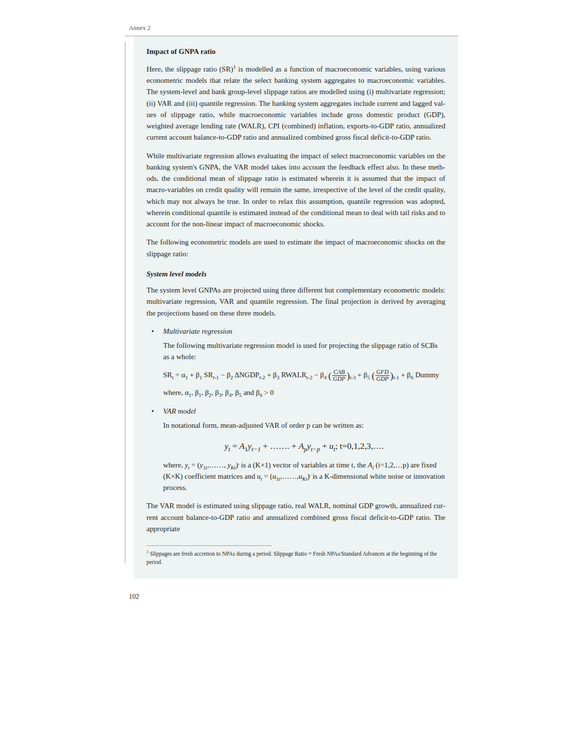Annex 2
Impact of GNPA ratio
Here, the slippage ratio (SR)1 is modelled as a function of macroeconomic variables, using various econometric models that relate the select banking system aggregates to macroeconomic variables. The system-level and bank group-level slippage ratios are modelled using (i) multivariate regression; (ii) VAR and (iii) quantile regression. The banking system aggregates include current and lagged values of slippage ratio, while macroeconomic variables include gross domestic product (GDP), weighted average lending rate (WALR), CPI (combined) inflation, exports-to-GDP ratio, annualized current account balance-to-GDP ratio and annualized combined gross fiscal deficit-to-GDP ratio.
While multivariate regression allows evaluating the impact of select macroeconomic variables on the banking system's GNPA, the VAR model takes into account the feedback effect also. In these methods, the conditional mean of slippage ratio is estimated wherein it is assumed that the impact of macro-variables on credit quality will remain the same, irrespective of the level of the credit quality, which may not always be true. In order to relax this assumption, quantile regression was adopted, wherein conditional quantile is estimated instead of the conditional mean to deal with tail risks and to account for the non-linear impact of macroeconomic shocks.
The following econometric models are used to estimate the impact of macroeconomic shocks on the slippage ratio:
System level models
The system level GNPAs are projected using three different but complementary econometric models: multivariate regression, VAR and quantile regression. The final projection is derived by averaging the projections based on these three models.
Multivariate regression The following multivariate regression model is used for projecting the slippage ratio of SCBs as a whole:
SRt = α1 + β1 SRt-1 − β2 ΔNGDPt-2 + β3 RWALRt-2 − β4 (CAB GDP)t-3 + β5 (GFD GDP)t-1 + β6 Dummy
where, α1, β1, β2, β3, β4, β5 and β6 > 0
VAR model In notational form, mean-adjusted VAR of order p can be written as:
yt = A1yt−1 + ……. + Ap yt−p + ut; t=0,1,2,3,….
where, yt = (y1t,……, yKt)' is a (K×1) vector of variables at time t, the Ai (i=1,2,…p) are fixed (K×K) coefficient matrices and ut = (u1t,……,uKt)' is a K-dimensional white noise or innovation process.
The VAR model is estimated using slippage ratio, real WALR, nominal GDP growth, annualized current account balance-to-GDP ratio and annualized combined gross fiscal deficit-to-GDP ratio. The appropriate
1 Slippages are fresh accretion to NPAs during a period. Slippage Ratio = Fresh NPAs/Standard Advances at the beginning of the period.
102